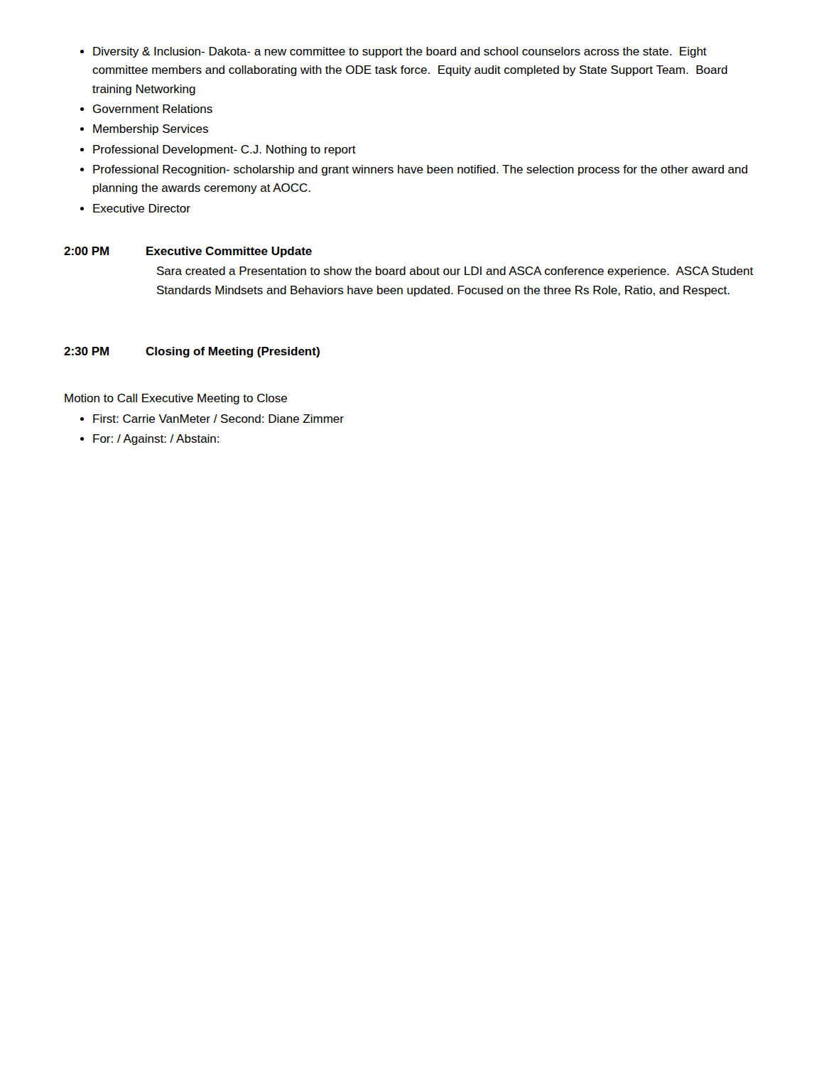Diversity & Inclusion- Dakota- a new committee to support the board and school counselors across the state. Eight committee members and collaborating with the ODE task force. Equity audit completed by State Support Team. Board training Networking
Government Relations
Membership Services
Professional Development- C.J. Nothing to report
Professional Recognition- scholarship and grant winners have been notified. The selection process for the other award and planning the awards ceremony at AOCC.
Executive Director
2:00 PM Executive Committee Update
Sara created a Presentation to show the board about our LDI and ASCA conference experience. ASCA Student Standards Mindsets and Behaviors have been updated. Focused on the three Rs Role, Ratio, and Respect.
2:30 PM Closing of Meeting (President)
Motion to Call Executive Meeting to Close
First: Carrie VanMeter / Second: Diane Zimmer
For: / Against: / Abstain: